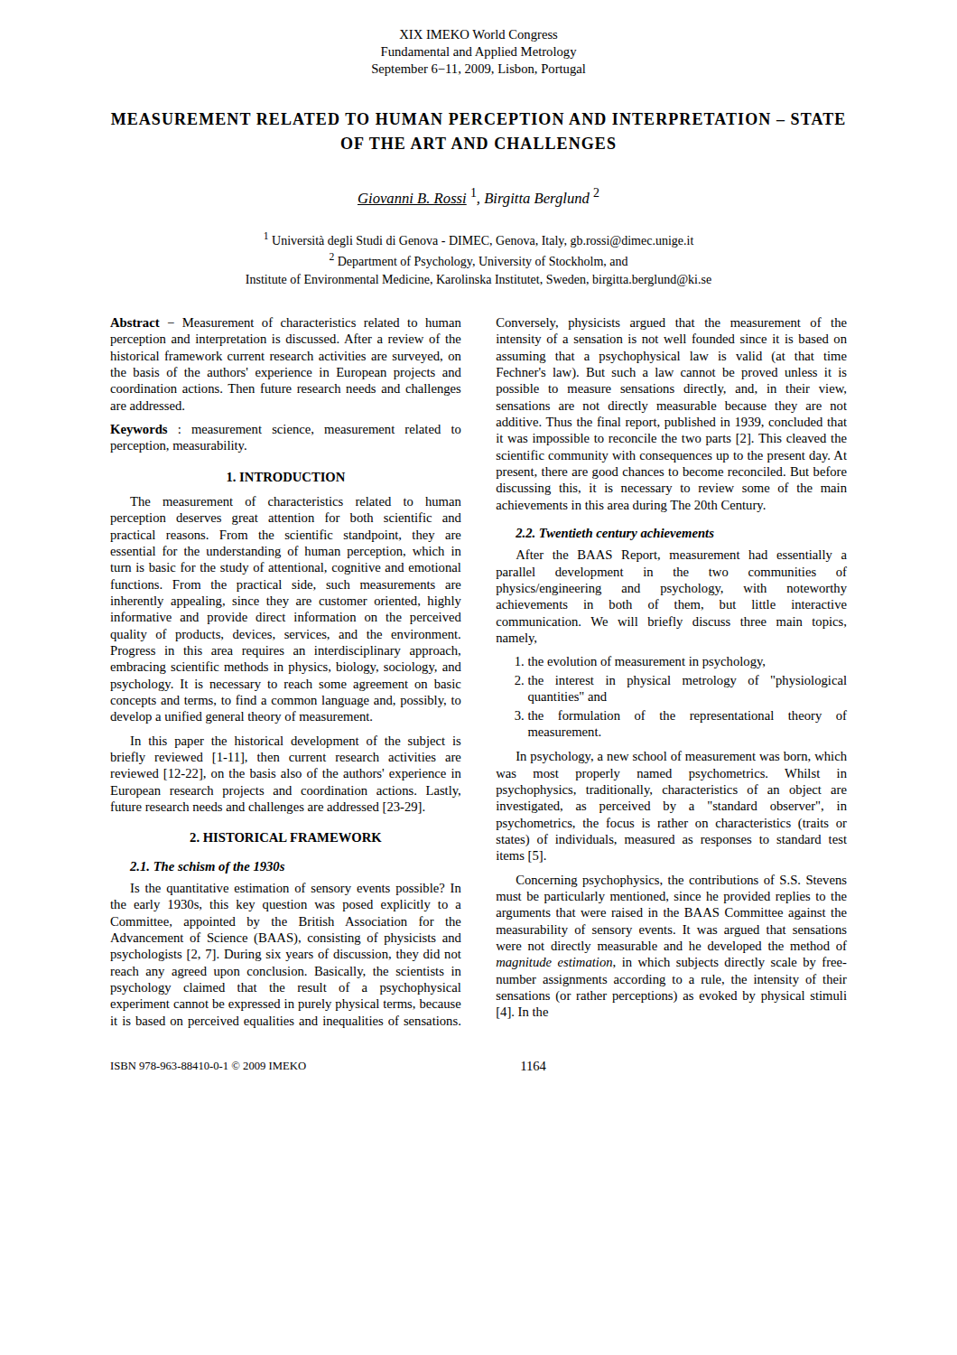XIX IMEKO World Congress
Fundamental and Applied Metrology
September 6−11, 2009, Lisbon, Portugal
Measurement related to human perception and interpretation – state of the art and challenges
Giovanni B. Rossi 1, Birgitta Berglund 2
1 Università degli Studi di Genova - DIMEC, Genova, Italy, gb.rossi@dimec.unige.it
2 Department of Psychology, University of Stockholm, and
Institute of Environmental Medicine, Karolinska Institutet, Sweden, birgitta.berglund@ki.se
Abstract − Measurement of characteristics related to human perception and interpretation is discussed. After a review of the historical framework current research activities are surveyed, on the basis of the authors' experience in European projects and coordination actions. Then future research needs and challenges are addressed.
Keywords : measurement science, measurement related to perception, measurability.
1. Introduction
The measurement of characteristics related to human perception deserves great attention for both scientific and practical reasons. From the scientific standpoint, they are essential for the understanding of human perception, which in turn is basic for the study of attentional, cognitive and emotional functions. From the practical side, such measurements are inherently appealing, since they are customer oriented, highly informative and provide direct information on the perceived quality of products, devices, services, and the environment. Progress in this area requires an interdisciplinary approach, embracing scientific methods in physics, biology, sociology, and psychology. It is necessary to reach some agreement on basic concepts and terms, to find a common language and, possibly, to develop a unified general theory of measurement.
In this paper the historical development of the subject is briefly reviewed [1-11], then current research activities are reviewed [12-22], on the basis also of the authors' experience in European research projects and coordination actions. Lastly, future research needs and challenges are addressed [23-29].
2. Historical framework
2.1. The schism of the 1930s
Is the quantitative estimation of sensory events possible? In the early 1930s, this key question was posed explicitly to a Committee, appointed by the British Association for the Advancement of Science (BAAS), consisting of physicists and psychologists [2, 7]. During six years of discussion, they did not reach any agreed upon conclusion. Basically, the scientists in psychology claimed that the result of a psychophysical experiment cannot be expressed in purely physical terms, because it is based on perceived equalities and inequalities of sensations. Conversely, physicists argued that the measurement of the intensity of a sensation is not well founded since it is based on assuming that a psychophysical law is valid (at that time Fechner's law). But such a law cannot be proved unless it is possible to measure sensations directly, and, in their view, sensations are not directly measurable because they are not additive. Thus the final report, published in 1939, concluded that it was impossible to reconcile the two parts [2]. This cleaved the scientific community with consequences up to the present day. At present, there are good chances to become reconciled. But before discussing this, it is necessary to review some of the main achievements in this area during The 20th Century.
2.2. Twentieth century achievements
After the BAAS Report, measurement had essentially a parallel development in the two communities of physics/engineering and psychology, with noteworthy achievements in both of them, but little interactive communication. We will briefly discuss three main topics, namely,
the evolution of measurement in psychology,
the interest in physical metrology of "physiological quantities" and
the formulation of the representational theory of measurement.
In psychology, a new school of measurement was born, which was most properly named psychometrics. Whilst in psychophysics, traditionally, characteristics of an object are investigated, as perceived by a "standard observer", in psychometrics, the focus is rather on characteristics (traits or states) of individuals, measured as responses to standard test items [5].
Concerning psychophysics, the contributions of S.S. Stevens must be particularly mentioned, since he provided replies to the arguments that were raised in the BAAS Committee against the measurability of sensory events. It was argued that sensations were not directly measurable and he developed the method of magnitude estimation, in which subjects directly scale by free-number assignments according to a rule, the intensity of their sensations (or rather perceptions) as evoked by physical stimuli [4]. In the
ISBN 978-963-88410-0-1 © 2009 IMEKO
1164